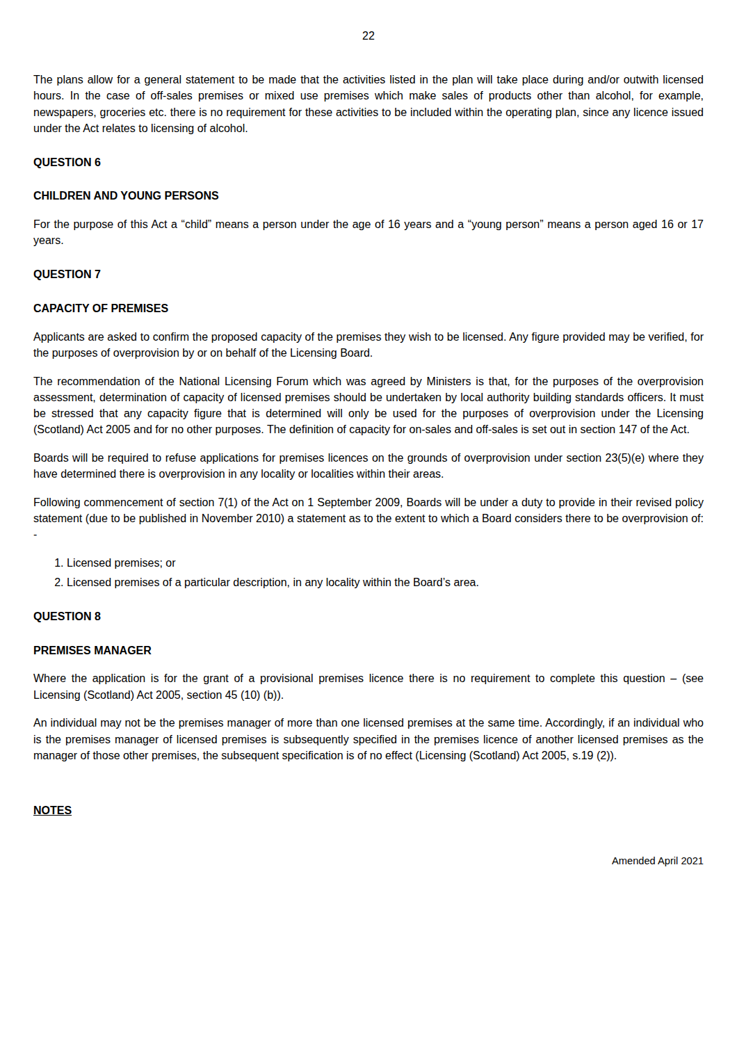22
The plans allow for a general statement to be made that the activities listed in the plan will take place during and/or outwith licensed hours. In the case of off-sales premises or mixed use premises which make sales of products other than alcohol, for example, newspapers, groceries etc. there is no requirement for these activities to be included within the operating plan, since any licence issued under the Act relates to licensing of alcohol.
QUESTION 6
CHILDREN AND YOUNG PERSONS
For the purpose of this Act a “child” means a person under the age of 16 years and a “young person” means a person aged 16 or 17 years.
QUESTION 7
CAPACITY OF PREMISES
Applicants are asked to confirm the proposed capacity of the premises they wish to be licensed. Any figure provided may be verified, for the purposes of overprovision by or on behalf of the Licensing Board.
The recommendation of the National Licensing Forum which was agreed by Ministers is that, for the purposes of the overprovision assessment, determination of capacity of licensed premises should be undertaken by local authority building standards officers. It must be stressed that any capacity figure that is determined will only be used for the purposes of overprovision under the Licensing (Scotland) Act 2005 and for no other purposes. The definition of capacity for on-sales and off-sales is set out in section 147 of the Act.
Boards will be required to refuse applications for premises licences on the grounds of overprovision under section 23(5)(e) where they have determined there is overprovision in any locality or localities within their areas.
Following commencement of section 7(1) of the Act on 1 September 2009, Boards will be under a duty to provide in their revised policy statement (due to be published in November 2010) a statement as to the extent to which a Board considers there to be overprovision of: -
Licensed premises; or
Licensed premises of a particular description, in any locality within the Board’s area.
QUESTION 8
PREMISES MANAGER
Where the application is for the grant of a provisional premises licence there is no requirement to complete this question – (see Licensing (Scotland) Act 2005, section 45 (10) (b)).
An individual may not be the premises manager of more than one licensed premises at the same time. Accordingly, if an individual who is the premises manager of licensed premises is subsequently specified in the premises licence of another licensed premises as the manager of those other premises, the subsequent specification is of no effect (Licensing (Scotland) Act 2005, s.19 (2)).
NOTES
Amended April 2021